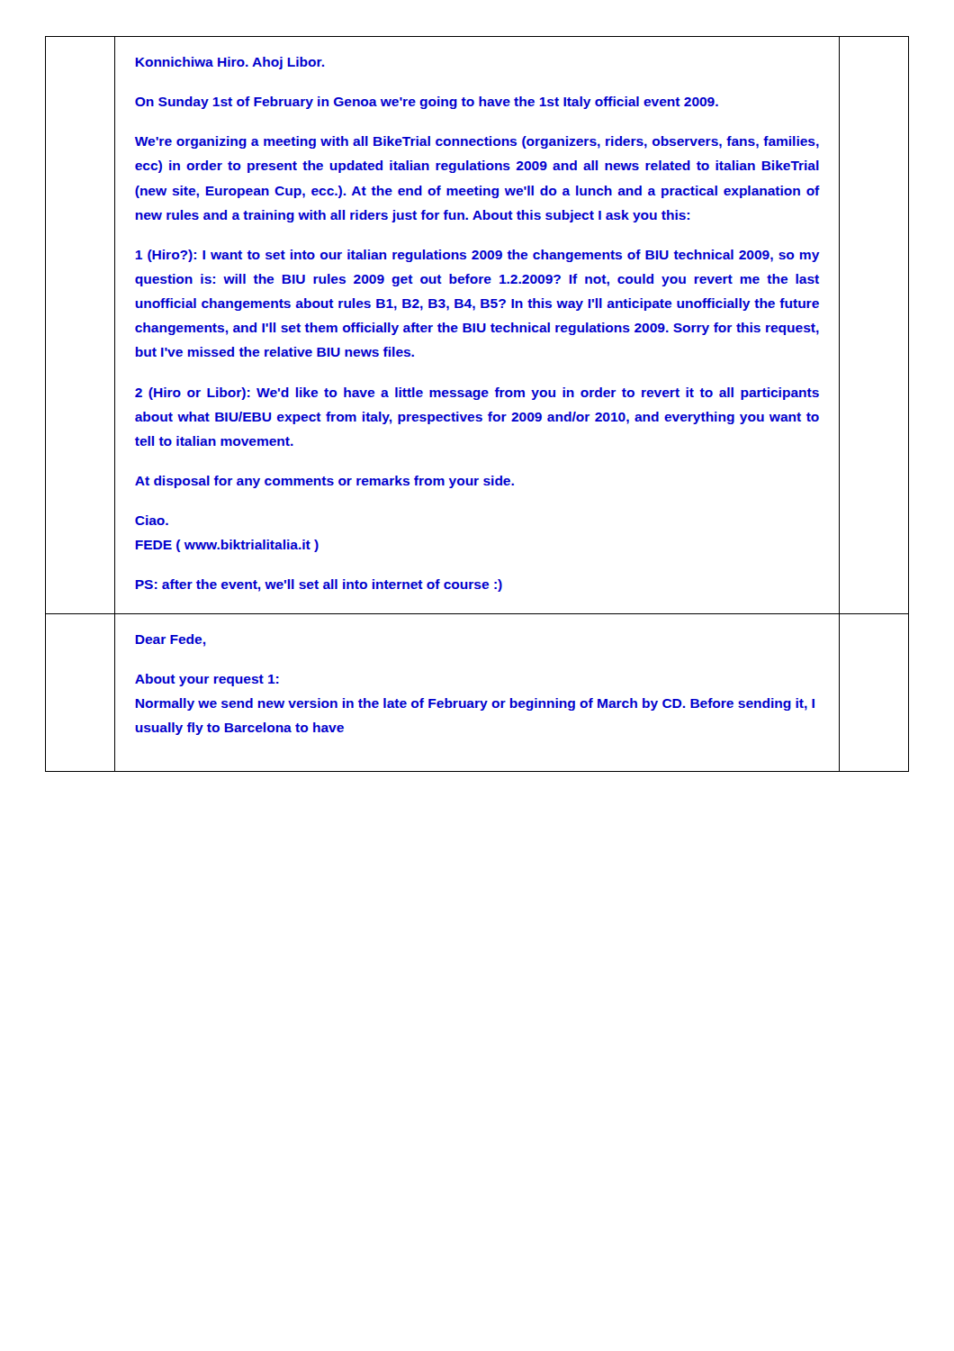| | Konnichiwa Hiro. Ahoj Libor. On Sunday 1st of February in Genoa we're going to have the 1st Italy official event 2009. We're organizing a meeting with all BikeTrial connections (organizers, riders, observers, fans, families, ecc) in order to present the updated italian regulations 2009 and all news related to italian BikeTrial (new site, European Cup, ecc.). At the end of meeting we'll do a lunch and a practical explanation of new rules and a training with all riders just for fun. About this subject I ask you this: 1 (Hiro?): I want to set into our italian regulations 2009 the changements of BIU technical 2009, so my question is: will the BIU rules 2009 get out before 1.2.2009? If not, could you revert me the last unofficial changements about rules B1, B2, B3, B4, B5? In this way I'll anticipate unofficially the future changements, and I'll set them officially after the BIU technical regulations 2009. Sorry for this request, but I've missed the relative BIU news files. 2 (Hiro or Libor): We'd like to have a little message from you in order to revert it to all participants about what BIU/EBU expect from italy, prespectives for 2009 and/or 2010, and everything you want to tell to italian movement. At disposal for any comments or remarks from your side. Ciao. FEDE ( www.biktrialitalia.it ) PS: after the event, we'll set all into internet of course :) | |
| | Dear Fede, About your request 1: Normally we send new version in the late of February or beginning of March by CD. Before sending it, I usually fly to Barcelona to have | |